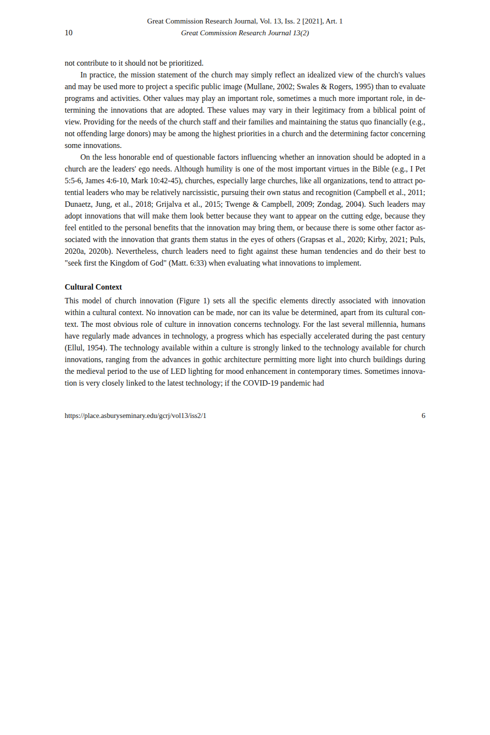Great Commission Research Journal, Vol. 13, Iss. 2 [2021], Art. 1
10 Great Commission Research Journal 13(2) 10
not contribute to it should not be prioritized.
In practice, the mission statement of the church may simply reflect an idealized view of the church's values and may be used more to project a specific public image (Mullane, 2002; Swales & Rogers, 1995) than to evaluate programs and activities. Other values may play an important role, sometimes a much more important role, in determining the innovations that are adopted. These values may vary in their legitimacy from a biblical point of view. Providing for the needs of the church staff and their families and maintaining the status quo financially (e.g., not offending large donors) may be among the highest priorities in a church and the determining factor concerning some innovations.
On the less honorable end of questionable factors influencing whether an innovation should be adopted in a church are the leaders' ego needs. Although humility is one of the most important virtues in the Bible (e.g., I Pet 5:5-6, James 4:6-10, Mark 10:42-45), churches, especially large churches, like all organizations, tend to attract potential leaders who may be relatively narcissistic, pursuing their own status and recognition (Campbell et al., 2011; Dunaetz, Jung, et al., 2018; Grijalva et al., 2015; Twenge & Campbell, 2009; Zondag, 2004). Such leaders may adopt innovations that will make them look better because they want to appear on the cutting edge, because they feel entitled to the personal benefits that the innovation may bring them, or because there is some other factor associated with the innovation that grants them status in the eyes of others (Grapsas et al., 2020; Kirby, 2021; Puls, 2020a, 2020b). Nevertheless, church leaders need to fight against these human tendencies and do their best to "seek first the Kingdom of God" (Matt. 6:33) when evaluating what innovations to implement.
Cultural Context
This model of church innovation (Figure 1) sets all the specific elements directly associated with innovation within a cultural context. No innovation can be made, nor can its value be determined, apart from its cultural context. The most obvious role of culture in innovation concerns technology. For the last several millennia, humans have regularly made advances in technology, a progress which has especially accelerated during the past century (Ellul, 1954). The technology available within a culture is strongly linked to the technology available for church innovations, ranging from the advances in gothic architecture permitting more light into church buildings during the medieval period to the use of LED lighting for mood enhancement in contemporary times. Sometimes innovation is very closely linked to the latest technology; if the COVID-19 pandemic had
https://place.asburyseminary.edu/gcrj/vol13/iss2/1 6